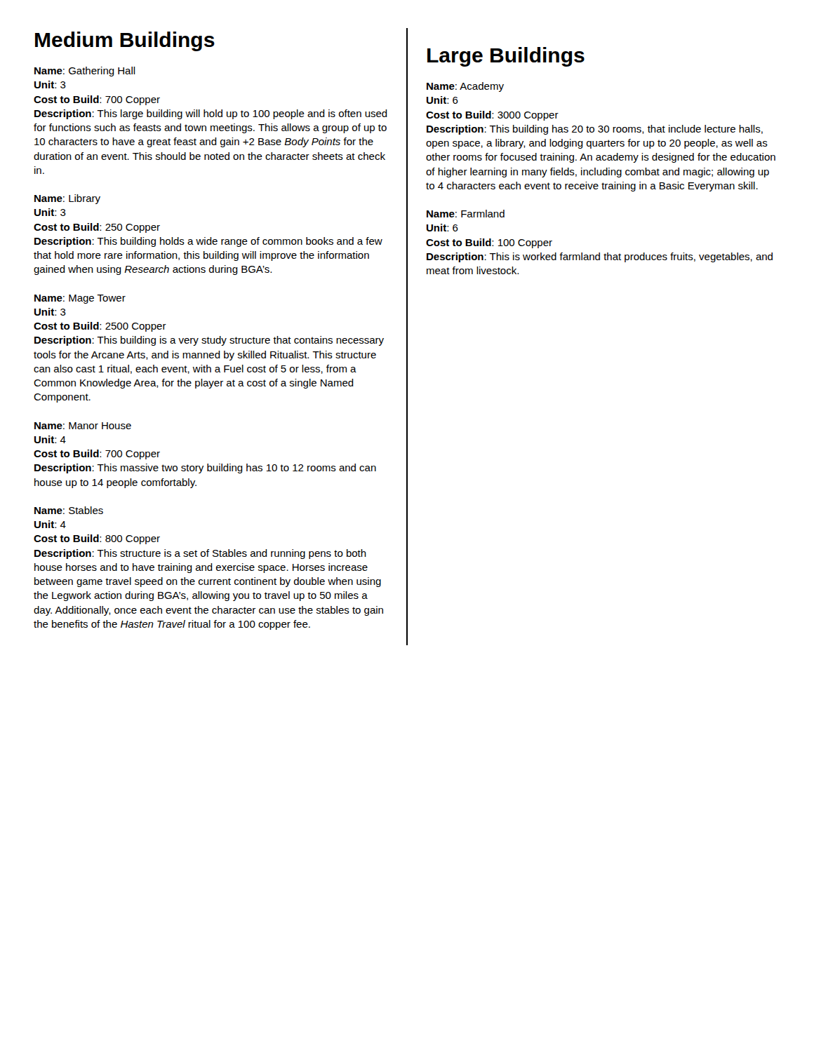Medium Buildings
Name: Gathering Hall
Unit: 3
Cost to Build: 700 Copper
Description: This large building will hold up to 100 people and is often used for functions such as feasts and town meetings. This allows a group of up to 10 characters to have a great feast and gain +2 Base Body Points for the duration of an event. This should be noted on the character sheets at check in.
Name: Library
Unit: 3
Cost to Build: 250 Copper
Description: This building holds a wide range of common books and a few that hold more rare information, this building will improve the information gained when using Research actions during BGA’s.
Name: Mage Tower
Unit: 3
Cost to Build: 2500 Copper
Description: This building is a very study structure that contains necessary tools for the Arcane Arts, and is manned by skilled Ritualist. This structure can also cast 1 ritual, each event, with a Fuel cost of 5 or less, from a Common Knowledge Area, for the player at a cost of a single Named Component.
Name: Manor House
Unit: 4
Cost to Build: 700 Copper
Description: This massive two story building has 10 to 12 rooms and can house up to 14 people comfortably.
Name: Stables
Unit: 4
Cost to Build: 800 Copper
Description: This structure is a set of Stables and running pens to both house horses and to have training and exercise space. Horses increase between game travel speed on the current continent by double when using the Legwork action during BGA’s, allowing you to travel up to 50 miles a day. Additionally, once each event the character can use the stables to gain the benefits of the Hasten Travel ritual for a 100 copper fee.
Large Buildings
Name: Academy
Unit: 6
Cost to Build: 3000 Copper
Description: This building has 20 to 30 rooms, that include lecture halls, open space, a library, and lodging quarters for up to 20 people, as well as other rooms for focused training. An academy is designed for the education of higher learning in many fields, including combat and magic; allowing up to 4 characters each event to receive training in a Basic Everyman skill.
Name: Farmland
Unit: 6
Cost to Build: 100 Copper
Description: This is worked farmland that produces fruits, vegetables, and meat from livestock.